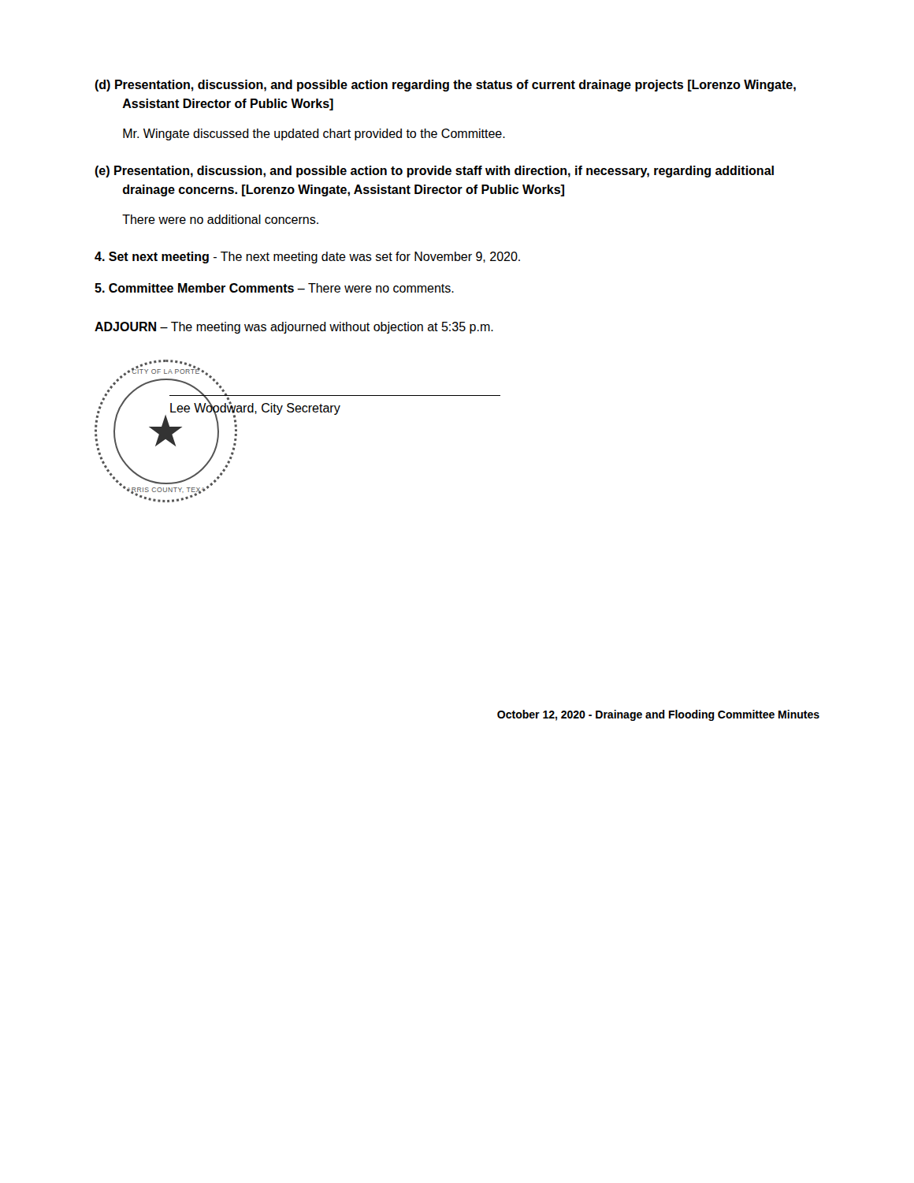(d) Presentation, discussion, and possible action regarding the status of current drainage projects [Lorenzo Wingate, Assistant Director of Public Works]
Mr. Wingate discussed the updated chart provided to the Committee.
(e) Presentation, discussion, and possible action to provide staff with direction, if necessary, regarding additional drainage concerns. [Lorenzo Wingate, Assistant Director of Public Works]
There were no additional concerns.
4. Set next meeting - The next meeting date was set for November 9, 2020.
5. Committee Member Comments – There were no comments.
ADJOURN – The meeting was adjourned without objection at 5:35 p.m.
CITY OF LA PORTE
★
HARRIS COUNTY, TEXAS
Lee Woodward, City Secretary
October 12, 2020 - Drainage and Flooding Committee Minutes